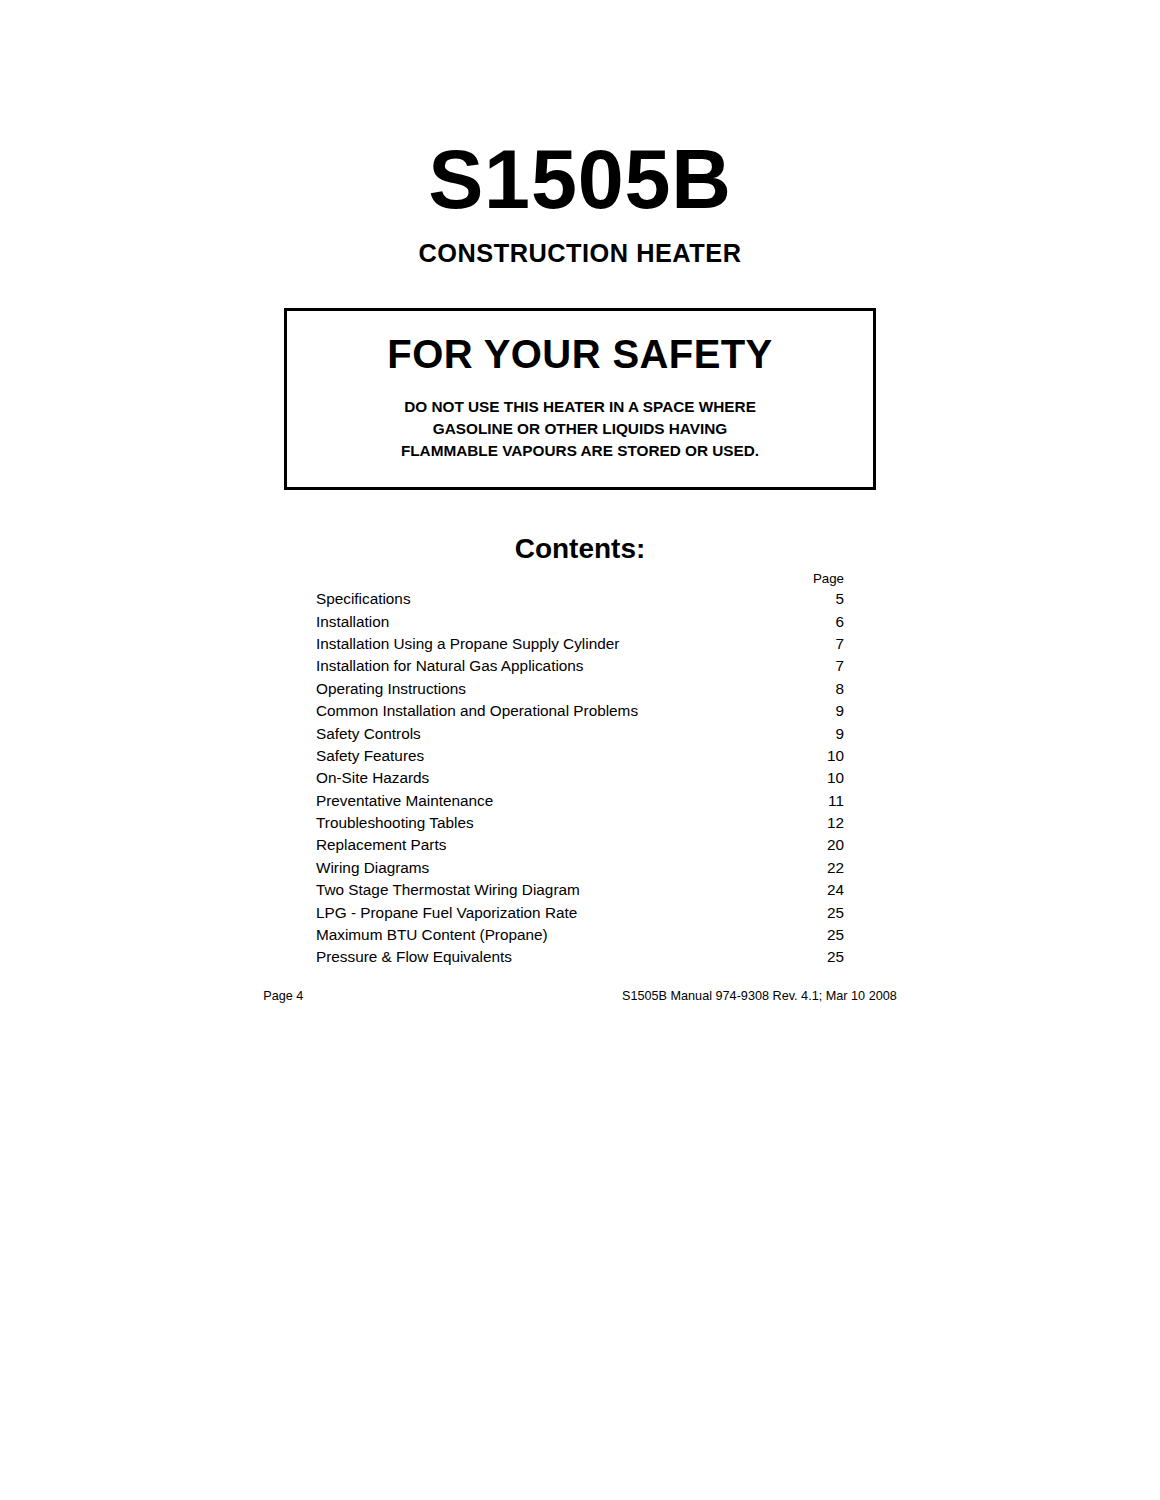S1505B
CONSTRUCTION HEATER
FOR YOUR SAFETY
DO NOT USE THIS HEATER IN A SPACE WHERE
GASOLINE OR OTHER LIQUIDS HAVING
FLAMMABLE VAPOURS ARE STORED OR USED.
Contents:
Page
| Specifications | 5 |
| Installation | 6 |
| Installation Using a Propane Supply Cylinder | 7 |
| Installation for Natural Gas Applications | 7 |
| Operating Instructions | 8 |
| Common Installation and Operational Problems | 9 |
| Safety Controls | 9 |
| Safety Features | 10 |
| On-Site Hazards | 10 |
| Preventative Maintenance | 11 |
| Troubleshooting Tables | 12 |
| Replacement Parts | 20 |
| Wiring Diagrams | 22 |
| Two Stage Thermostat Wiring Diagram | 24 |
| LPG - Propane Fuel Vaporization Rate | 25 |
| Maximum BTU Content (Propane) | 25 |
| Pressure & Flow Equivalents | 25 |
Page 4 S1505B Manual 974-9308 Rev. 4.1; Mar 10 2008